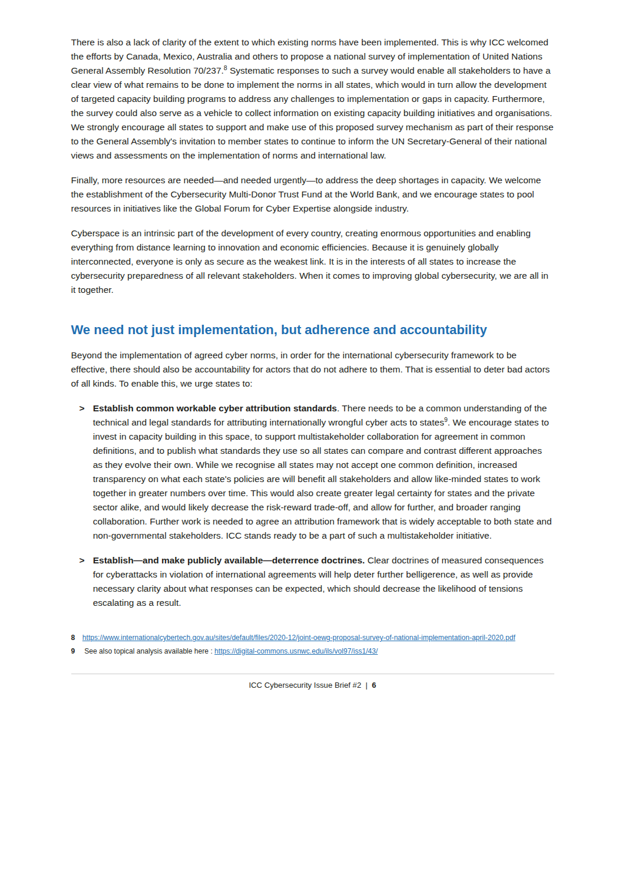There is also a lack of clarity of the extent to which existing norms have been implemented. This is why ICC welcomed the efforts by Canada, Mexico, Australia and others to propose a national survey of implementation of United Nations General Assembly Resolution 70/237.8 Systematic responses to such a survey would enable all stakeholders to have a clear view of what remains to be done to implement the norms in all states, which would in turn allow the development of targeted capacity building programs to address any challenges to implementation or gaps in capacity. Furthermore, the survey could also serve as a vehicle to collect information on existing capacity building initiatives and organisations. We strongly encourage all states to support and make use of this proposed survey mechanism as part of their response to the General Assembly's invitation to member states to continue to inform the UN Secretary-General of their national views and assessments on the implementation of norms and international law.
Finally, more resources are needed—and needed urgently—to address the deep shortages in capacity. We welcome the establishment of the Cybersecurity Multi-Donor Trust Fund at the World Bank, and we encourage states to pool resources in initiatives like the Global Forum for Cyber Expertise alongside industry.
Cyberspace is an intrinsic part of the development of every country, creating enormous opportunities and enabling everything from distance learning to innovation and economic efficiencies. Because it is genuinely globally interconnected, everyone is only as secure as the weakest link. It is in the interests of all states to increase the cybersecurity preparedness of all relevant stakeholders. When it comes to improving global cybersecurity, we are all in it together.
We need not just implementation, but adherence and accountability
Beyond the implementation of agreed cyber norms, in order for the international cybersecurity framework to be effective, there should also be accountability for actors that do not adhere to them. That is essential to deter bad actors of all kinds. To enable this, we urge states to:
Establish common workable cyber attribution standards. There needs to be a common understanding of the technical and legal standards for attributing internationally wrongful cyber acts to states9. We encourage states to invest in capacity building in this space, to support multistakeholder collaboration for agreement in common definitions, and to publish what standards they use so all states can compare and contrast different approaches as they evolve their own. While we recognise all states may not accept one common definition, increased transparency on what each state's policies are will benefit all stakeholders and allow like-minded states to work together in greater numbers over time. This would also create greater legal certainty for states and the private sector alike, and would likely decrease the risk-reward trade-off, and allow for further, and broader ranging collaboration. Further work is needed to agree an attribution framework that is widely acceptable to both state and non-governmental stakeholders. ICC stands ready to be a part of such a multistakeholder initiative.
Establish—and make publicly available—deterrence doctrines. Clear doctrines of measured consequences for cyberattacks in violation of international agreements will help deter further belligerence, as well as provide necessary clarity about what responses can be expected, which should decrease the likelihood of tensions escalating as a result.
8 https://www.internationalcybertech.gov.au/sites/default/files/2020-12/joint-oewg-proposal-survey-of-national-implementation-april-2020.pdf
9 See also topical analysis available here : https://digital-commons.usnwc.edu/ils/vol97/iss1/43/
ICC Cybersecurity Issue Brief #2 | 6